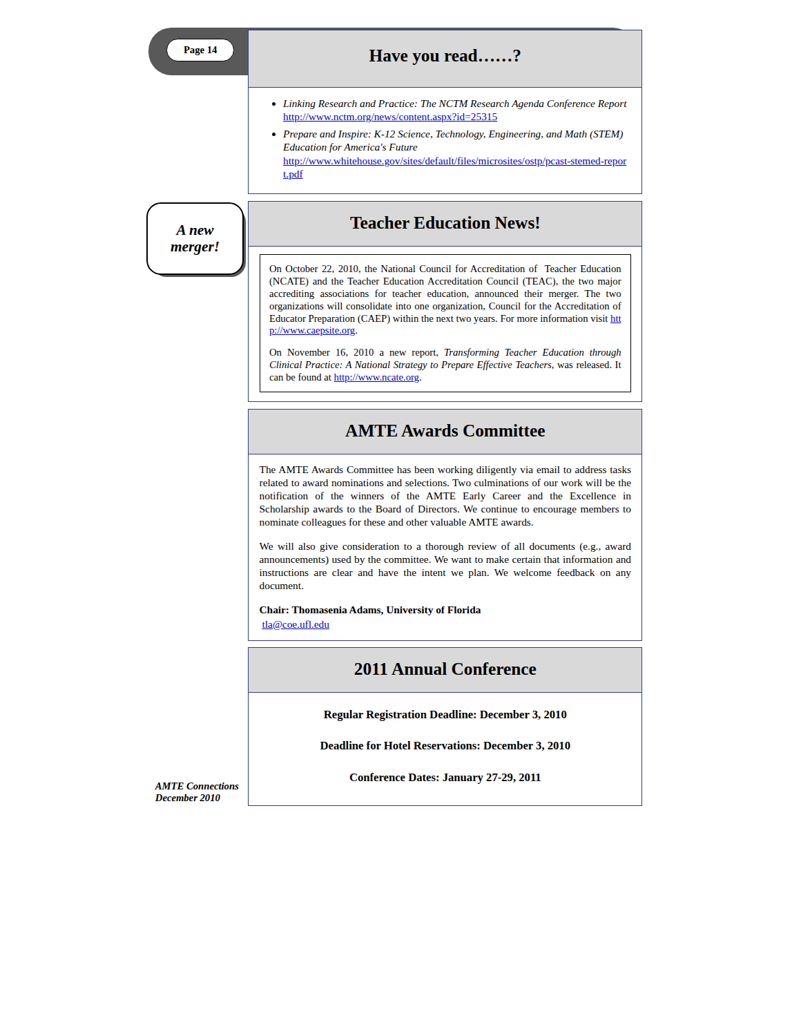Page 14
A new
merger!
Have you read……?
Linking Research and Practice: The NCTM Research Agenda Conference Report
http://www.nctm.org/news/content.aspx?id=25315
Prepare and Inspire: K-12 Science, Technology, Engineering, and Math (STEM) Education for America's Future
http://www.whitehouse.gov/sites/default/files/microsites/ostp/pcast-stemed-report.pdf
Teacher Education News!
On October 22, 2010, the National Council for Accreditation of Teacher Education (NCATE) and the Teacher Education Accreditation Council (TEAC), the two major accrediting associations for teacher education, announced their merger. The two organizations will consolidate into one organization, Council for the Accreditation of Educator Preparation (CAEP) within the next two years. For more information visit http://www.caepsite.org.
On November 16, 2010 a new report, Transforming Teacher Education through Clinical Practice: A National Strategy to Prepare Effective Teachers, was released. It can be found at http://www.ncate.org.
AMTE Awards Committee
The AMTE Awards Committee has been working diligently via email to address tasks related to award nominations and selections. Two culminations of our work will be the notification of the winners of the AMTE Early Career and the Excellence in Scholarship awards to the Board of Directors. We continue to encourage members to nominate colleagues for these and other valuable AMTE awards.
We will also give consideration to a thorough review of all documents (e.g., award announcements) used by the committee. We want to make certain that information and instructions are clear and have the intent we plan. We welcome feedback on any document.
Chair: Thomasenia Adams, University of Florida
tla@coe.ufl.edu
2011 Annual Conference
Regular Registration Deadline: December 3, 2010
Deadline for Hotel Reservations: December 3, 2010
Conference Dates: January 27-29, 2011
AMTE Connections
December 2010